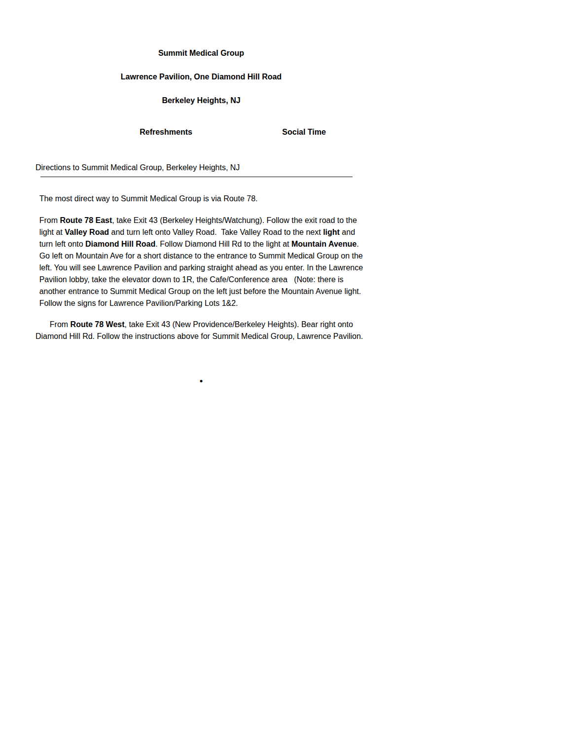Summit Medical Group
Lawrence Pavilion, One Diamond Hill Road
Berkeley Heights, NJ
RefreshmentsSocial Time
Directions to Summit Medical Group, Berkeley Heights, NJ
The most direct way to Summit Medical Group is via Route 78.
From Route 78 East, take Exit 43 (Berkeley Heights/Watchung). Follow the exit road to the light at Valley Road and turn left onto Valley Road. Take Valley Road to the next light and turn left onto Diamond Hill Road. Follow Diamond Hill Rd to the light at Mountain Avenue. Go left on Mountain Ave for a short distance to the entrance to Summit Medical Group on the left. You will see Lawrence Pavilion and parking straight ahead as you enter. In the Lawrence Pavilion lobby, take the elevator down to 1R, the Cafe/Conference area (Note: there is another entrance to Summit Medical Group on the left just before the Mountain Avenue light. Follow the signs for Lawrence Pavilion/Parking Lots 1&2.
From Route 78 West, take Exit 43 (New Providence/Berkeley Heights). Bear right onto Diamond Hill Rd. Follow the instructions above for Summit Medical Group, Lawrence Pavilion.
•